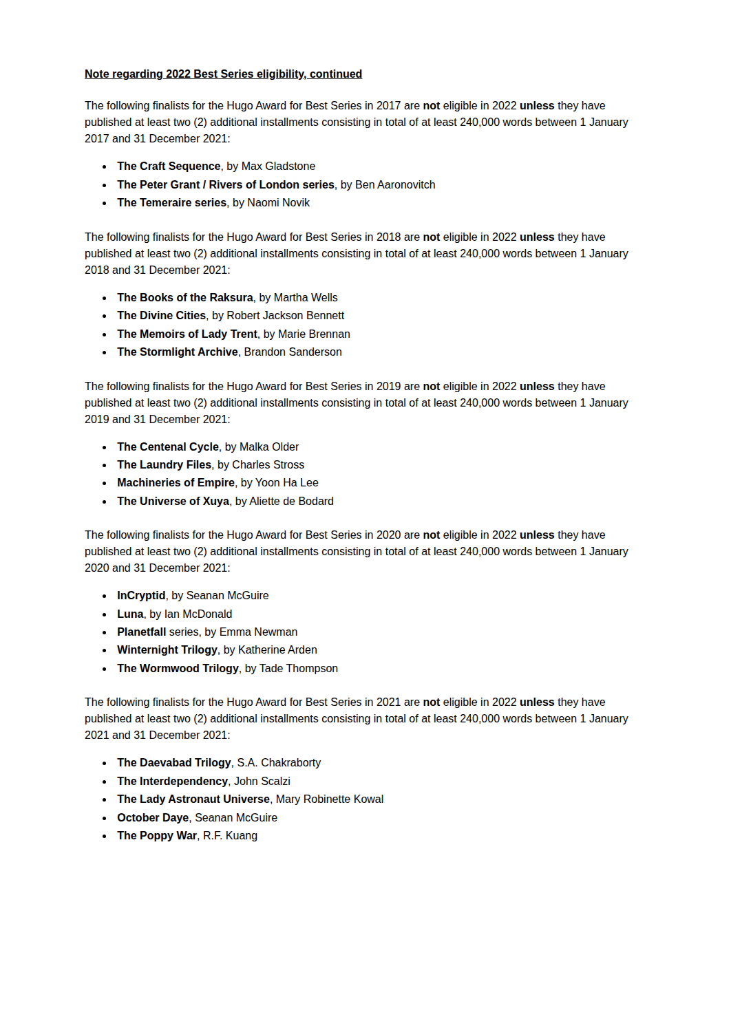Note regarding 2022 Best Series eligibility, continued
The following finalists for the Hugo Award for Best Series in 2017 are not eligible in 2022 unless they have published at least two (2) additional installments consisting in total of at least 240,000 words between 1 January 2017 and 31 December 2021:
The Craft Sequence, by Max Gladstone
The Peter Grant / Rivers of London series, by Ben Aaronovitch
The Temeraire series, by Naomi Novik
The following finalists for the Hugo Award for Best Series in 2018 are not eligible in 2022 unless they have published at least two (2) additional installments consisting in total of at least 240,000 words between 1 January 2018 and 31 December 2021:
The Books of the Raksura, by Martha Wells
The Divine Cities, by Robert Jackson Bennett
The Memoirs of Lady Trent, by Marie Brennan
The Stormlight Archive, Brandon Sanderson
The following finalists for the Hugo Award for Best Series in 2019 are not eligible in 2022 unless they have published at least two (2) additional installments consisting in total of at least 240,000 words between 1 January 2019 and 31 December 2021:
The Centenal Cycle, by Malka Older
The Laundry Files, by Charles Stross
Machineries of Empire, by Yoon Ha Lee
The Universe of Xuya, by Aliette de Bodard
The following finalists for the Hugo Award for Best Series in 2020 are not eligible in 2022 unless they have published at least two (2) additional installments consisting in total of at least 240,000 words between 1 January 2020 and 31 December 2021:
InCryptid, by Seanan McGuire
Luna, by Ian McDonald
Planetfall series, by Emma Newman
Winternight Trilogy, by Katherine Arden
The Wormwood Trilogy, by Tade Thompson
The following finalists for the Hugo Award for Best Series in 2021 are not eligible in 2022 unless they have published at least two (2) additional installments consisting in total of at least 240,000 words between 1 January 2021 and 31 December 2021:
The Daevabad Trilogy, S.A. Chakraborty
The Interdependency, John Scalzi
The Lady Astronaut Universe, Mary Robinette Kowal
October Daye, Seanan McGuire
The Poppy War, R.F. Kuang